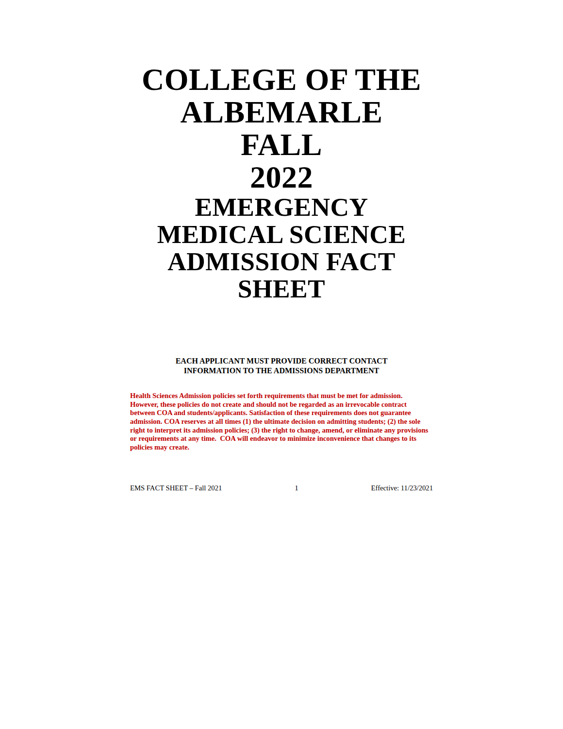COLLEGE OF THE ALBEMARLE
FALL
2022
EMERGENCY MEDICAL SCIENCE ADMISSION FACT SHEET
EACH APPLICANT MUST PROVIDE CORRECT CONTACT
INFORMATION TO THE ADMISSIONS DEPARTMENT
Health Sciences Admission policies set forth requirements that must be met for admission. However, these policies do not create and should not be regarded as an irrevocable contract between COA and students/applicants. Satisfaction of these requirements does not guarantee admission. COA reserves at all times (1) the ultimate decision on admitting students; (2) the sole right to interpret its admission policies; (3) the right to change, amend, or eliminate any provisions or requirements at any time. COA will endeavor to minimize inconvenience that changes to its policies may create.
EMS FACT SHEET – Fall 2021 1 Effective: 11/23/2021